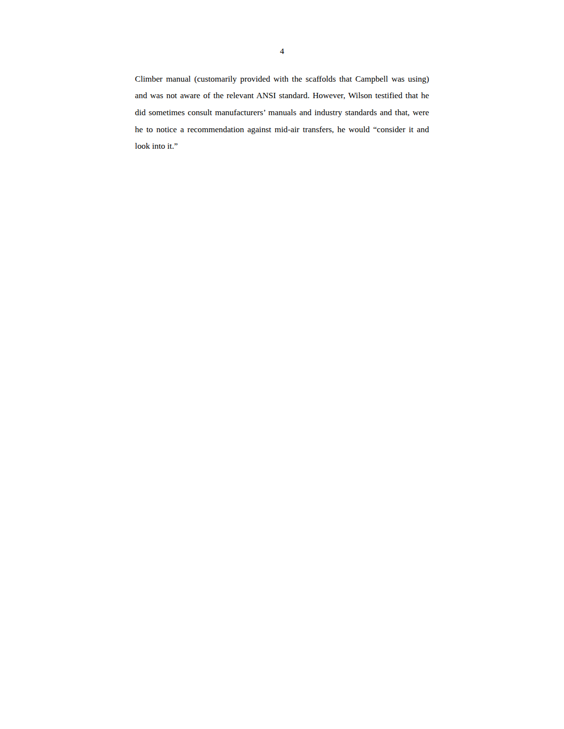4
Climber manual (customarily provided with the scaffolds that Campbell was using) and was not aware of the relevant ANSI standard. However, Wilson testified that he did sometimes consult manufacturers’ manuals and industry standards and that, were he to notice a recommendation against mid-air transfers, he would “consider it and look into it.”